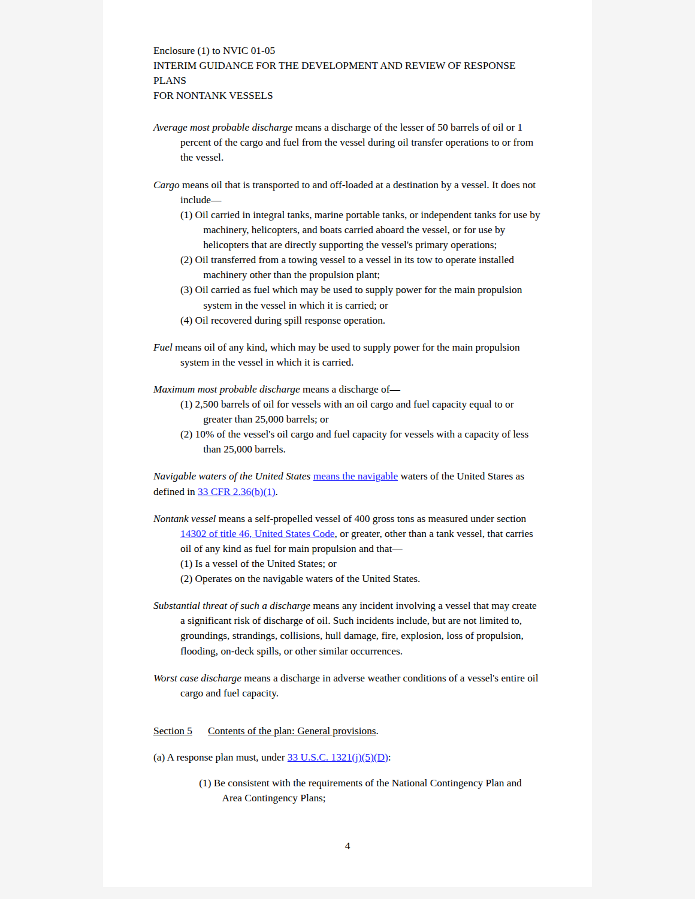Enclosure (1) to NVIC 01-05
INTERIM GUIDANCE FOR THE DEVELOPMENT AND REVIEW OF RESPONSE PLANS
FOR NONTANK VESSELS
Average most probable discharge means a discharge of the lesser of 50 barrels of oil or 1 percent of the cargo and fuel from the vessel during oil transfer operations to or from the vessel.
Cargo means oil that is transported to and off-loaded at a destination by a vessel. It does not include—
(1) Oil carried in integral tanks, marine portable tanks, or independent tanks for use by machinery, helicopters, and boats carried aboard the vessel, or for use by helicopters that are directly supporting the vessel's primary operations;
(2) Oil transferred from a towing vessel to a vessel in its tow to operate installed machinery other than the propulsion plant;
(3) Oil carried as fuel which may be used to supply power for the main propulsion system in the vessel in which it is carried; or
(4) Oil recovered during spill response operation.
Fuel means oil of any kind, which may be used to supply power for the main propulsion system in the vessel in which it is carried.
Maximum most probable discharge means a discharge of—
(1) 2,500 barrels of oil for vessels with an oil cargo and fuel capacity equal to or greater than 25,000 barrels; or
(2) 10% of the vessel's oil cargo and fuel capacity for vessels with a capacity of less than 25,000 barrels.
Navigable waters of the United States means the navigable waters of the United Stares as defined in 33 CFR 2.36(b)(1).
Nontank vessel means a self-propelled vessel of 400 gross tons as measured under section 14302 of title 46, United States Code, or greater, other than a tank vessel, that carries oil of any kind as fuel for main propulsion and that—
(1) Is a vessel of the United States; or
(2) Operates on the navigable waters of the United States.
Substantial threat of such a discharge means any incident involving a vessel that may create a significant risk of discharge of oil. Such incidents include, but are not limited to, groundings, strandings, collisions, hull damage, fire, explosion, loss of propulsion, flooding, on-deck spills, or other similar occurrences.
Worst case discharge means a discharge in adverse weather conditions of a vessel's entire oil cargo and fuel capacity.
Section 5 Contents of the plan: General provisions.
(a) A response plan must, under 33 U.S.C. 1321(j)(5)(D):
(1) Be consistent with the requirements of the National Contingency Plan and Area Contingency Plans;
4